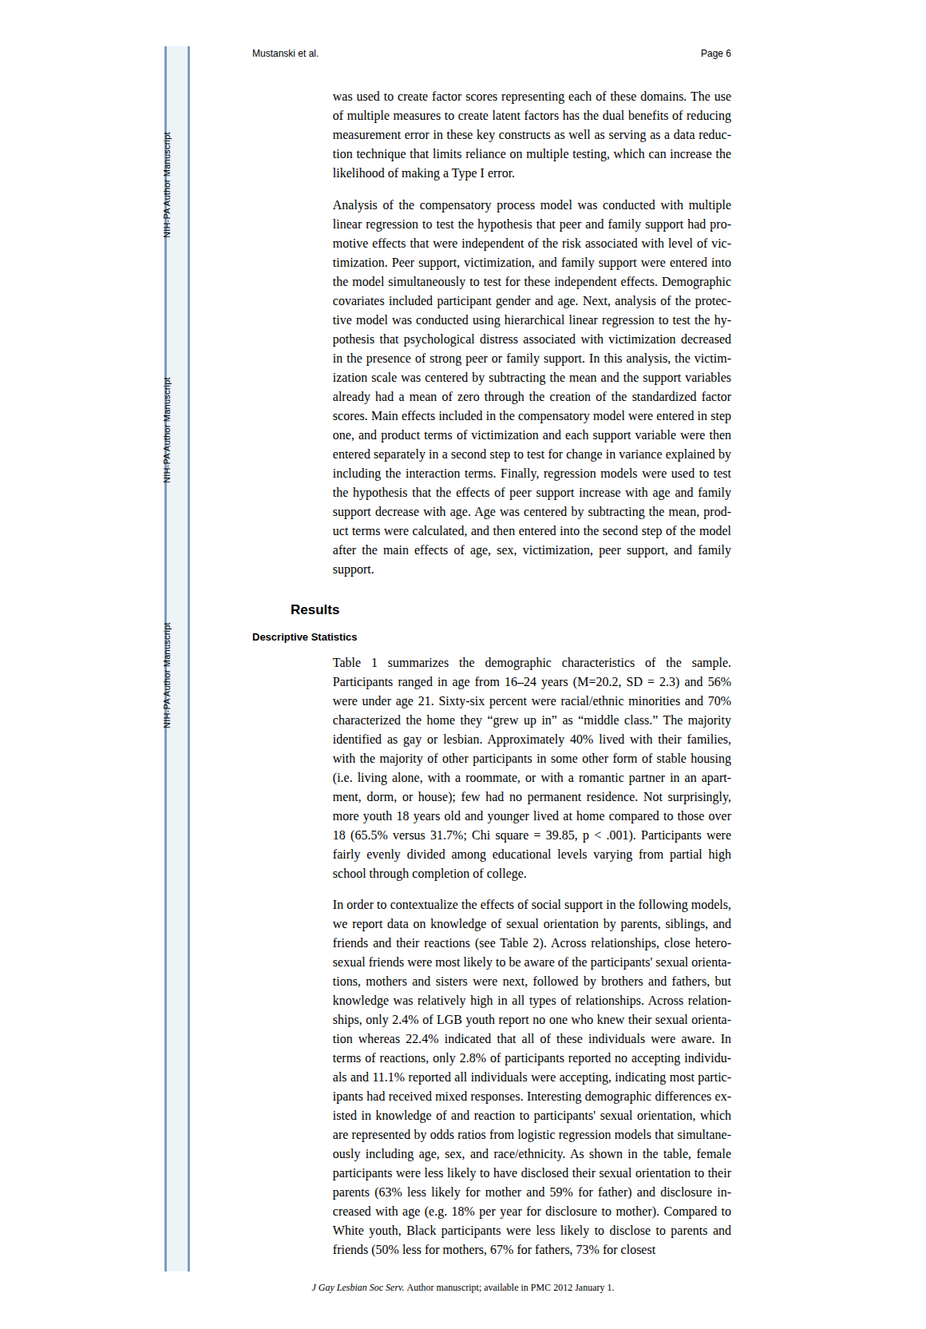NIH-PA Author Manuscript
NIH-PA Author Manuscript
NIH-PA Author Manuscript
Mustanski et al. Page 6
was used to create factor scores representing each of these domains. The use of multiple measures to create latent factors has the dual benefits of reducing measurement error in these key constructs as well as serving as a data reduction technique that limits reliance on multiple testing, which can increase the likelihood of making a Type I error.
Analysis of the compensatory process model was conducted with multiple linear regression to test the hypothesis that peer and family support had promotive effects that were independent of the risk associated with level of victimization. Peer support, victimization, and family support were entered into the model simultaneously to test for these independent effects. Demographic covariates included participant gender and age. Next, analysis of the protective model was conducted using hierarchical linear regression to test the hypothesis that psychological distress associated with victimization decreased in the presence of strong peer or family support. In this analysis, the victimization scale was centered by subtracting the mean and the support variables already had a mean of zero through the creation of the standardized factor scores. Main effects included in the compensatory model were entered in step one, and product terms of victimization and each support variable were then entered separately in a second step to test for change in variance explained by including the interaction terms. Finally, regression models were used to test the hypothesis that the effects of peer support increase with age and family support decrease with age. Age was centered by subtracting the mean, product terms were calculated, and then entered into the second step of the model after the main effects of age, sex, victimization, peer support, and family support.
Results
Descriptive Statistics
Table 1 summarizes the demographic characteristics of the sample. Participants ranged in age from 16–24 years (M=20.2, SD = 2.3) and 56% were under age 21. Sixty-six percent were racial/ethnic minorities and 70% characterized the home they “grew up in” as “middle class.” The majority identified as gay or lesbian. Approximately 40% lived with their families, with the majority of other participants in some other form of stable housing (i.e. living alone, with a roommate, or with a romantic partner in an apartment, dorm, or house); few had no permanent residence. Not surprisingly, more youth 18 years old and younger lived at home compared to those over 18 (65.5% versus 31.7%; Chi square = 39.85, p < .001). Participants were fairly evenly divided among educational levels varying from partial high school through completion of college.
In order to contextualize the effects of social support in the following models, we report data on knowledge of sexual orientation by parents, siblings, and friends and their reactions (see Table 2). Across relationships, close heterosexual friends were most likely to be aware of the participants' sexual orientations, mothers and sisters were next, followed by brothers and fathers, but knowledge was relatively high in all types of relationships. Across relationships, only 2.4% of LGB youth report no one who knew their sexual orientation whereas 22.4% indicated that all of these individuals were aware. In terms of reactions, only 2.8% of participants reported no accepting individuals and 11.1% reported all individuals were accepting, indicating most participants had received mixed responses. Interesting demographic differences existed in knowledge of and reaction to participants' sexual orientation, which are represented by odds ratios from logistic regression models that simultaneously including age, sex, and race/ethnicity. As shown in the table, female participants were less likely to have disclosed their sexual orientation to their parents (63% less likely for mother and 59% for father) and disclosure increased with age (e.g. 18% per year for disclosure to mother). Compared to White youth, Black participants were less likely to disclose to parents and friends (50% less for mothers, 67% for fathers, 73% for closest
J Gay Lesbian Soc Serv. Author manuscript; available in PMC 2012 January 1.